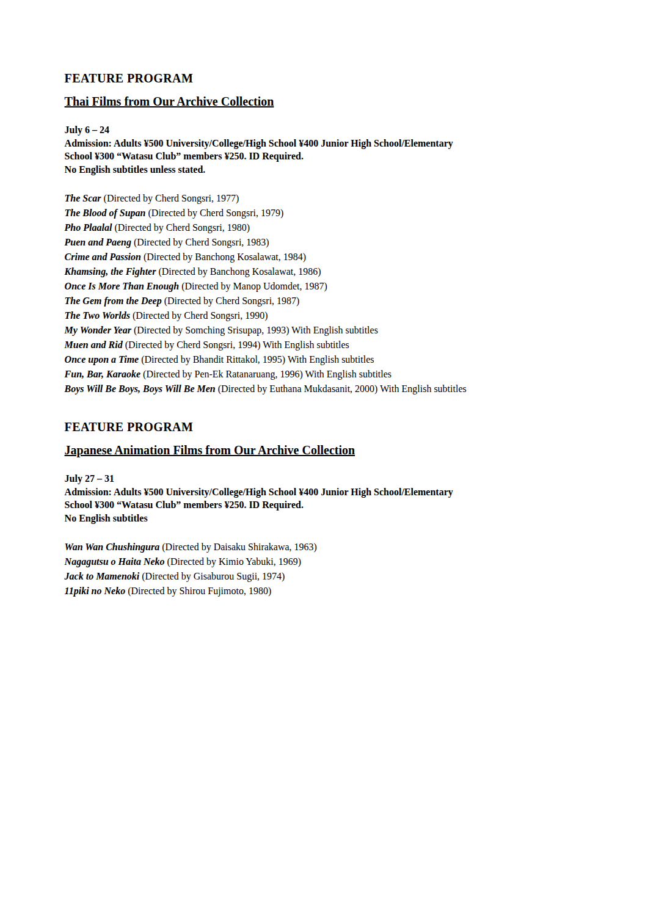FEATURE PROGRAM
Thai Films from Our Archive Collection
July 6 – 24
Admission: Adults ¥500 University/College/High School ¥400 Junior High School/Elementary School ¥300 “Watasu Club” members ¥250. ID Required.
No English subtitles unless stated.
The Scar (Directed by Cherd Songsri, 1977)
The Blood of Supan (Directed by Cherd Songsri, 1979)
Pho Plaalal (Directed by Cherd Songsri, 1980)
Puen and Paeng (Directed by Cherd Songsri, 1983)
Crime and Passion (Directed by Banchong Kosalawat, 1984)
Khamsing, the Fighter (Directed by Banchong Kosalawat, 1986)
Once Is More Than Enough (Directed by Manop Udomdet, 1987)
The Gem from the Deep (Directed by Cherd Songsri, 1987)
The Two Worlds (Directed by Cherd Songsri, 1990)
My Wonder Year (Directed by Somching Srisupap, 1993) With English subtitles
Muen and Rid (Directed by Cherd Songsri, 1994) With English subtitles
Once upon a Time (Directed by Bhandit Rittakol, 1995) With English subtitles
Fun, Bar, Karaoke (Directed by Pen-Ek Ratanaruang, 1996) With English subtitles
Boys Will Be Boys, Boys Will Be Men (Directed by Euthana Mukdasanit, 2000) With English subtitles
FEATURE PROGRAM
Japanese Animation Films from Our Archive Collection
July 27 – 31
Admission: Adults ¥500 University/College/High School ¥400 Junior High School/Elementary School ¥300 “Watasu Club” members ¥250. ID Required.
No English subtitles
Wan Wan Chushingura (Directed by Daisaku Shirakawa, 1963)
Nagagutsu o Haita Neko (Directed by Kimio Yabuki, 1969)
Jack to Mamenoki (Directed by Gisaburou Sugii, 1974)
11piki no Neko (Directed by Shirou Fujimoto, 1980)